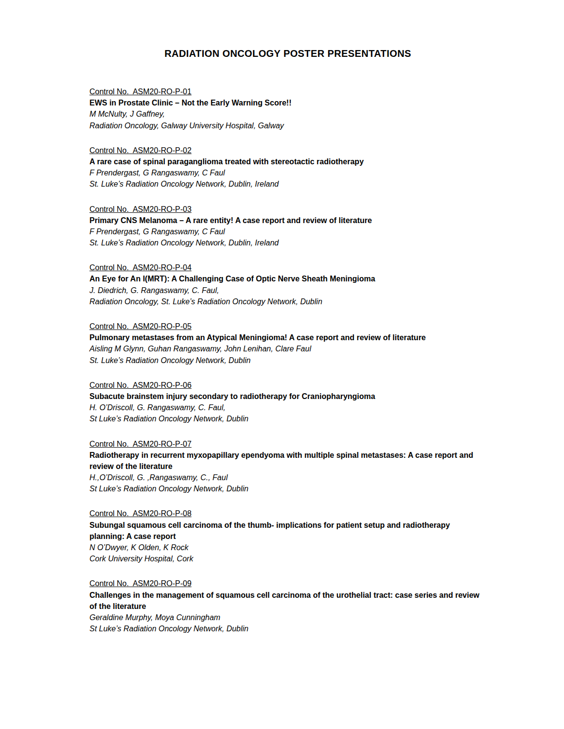RADIATION ONCOLOGY POSTER PRESENTATIONS
Control No. ASM20-RO-P-01
EWS in Prostate Clinic – Not the Early Warning Score!!
M McNulty, J Gaffney,
Radiation Oncology, Galway University Hospital, Galway
Control No. ASM20-RO-P-02
A rare case of spinal paraganglioma treated with stereotactic radiotherapy
F Prendergast, G Rangaswamy, C Faul
St. Luke’s Radiation Oncology Network, Dublin, Ireland
Control No. ASM20-RO-P-03
Primary CNS Melanoma – A rare entity! A case report and review of literature
F Prendergast, G Rangaswamy, C Faul
St. Luke’s Radiation Oncology Network, Dublin, Ireland
Control No. ASM20-RO-P-04
An Eye for An I(MRT): A Challenging Case of Optic Nerve Sheath Meningioma
J. Diedrich, G. Rangaswamy, C. Faul,
Radiation Oncology, St. Luke’s Radiation Oncology Network, Dublin
Control No. ASM20-RO-P-05
Pulmonary metastases from an Atypical Meningioma! A case report and review of literature
Aisling M Glynn, Guhan Rangaswamy, John Lenihan, Clare Faul
St. Luke’s Radiation Oncology Network, Dublin
Control No. ASM20-RO-P-06
Subacute brainstem injury secondary to radiotherapy for Craniopharyngioma
H. O’Driscoll, G. Rangaswamy, C. Faul,
St Luke’s Radiation Oncology Network, Dublin
Control No. ASM20-RO-P-07
Radiotherapy in recurrent myxopapillary ependyoma with multiple spinal metastases: A case report and review of the literature
H.,O’Driscoll, G. ,Rangaswamy, C., Faul
St Luke’s Radiation Oncology Network, Dublin
Control No. ASM20-RO-P-08
Subungal squamous cell carcinoma of the thumb- implications for patient setup and radiotherapy planning: A case report
N O’Dwyer, K Olden, K Rock
Cork University Hospital, Cork
Control No. ASM20-RO-P-09
Challenges in the management of squamous cell carcinoma of the urothelial tract: case series and review of the literature
Geraldine Murphy, Moya Cunningham
St Luke’s Radiation Oncology Network, Dublin